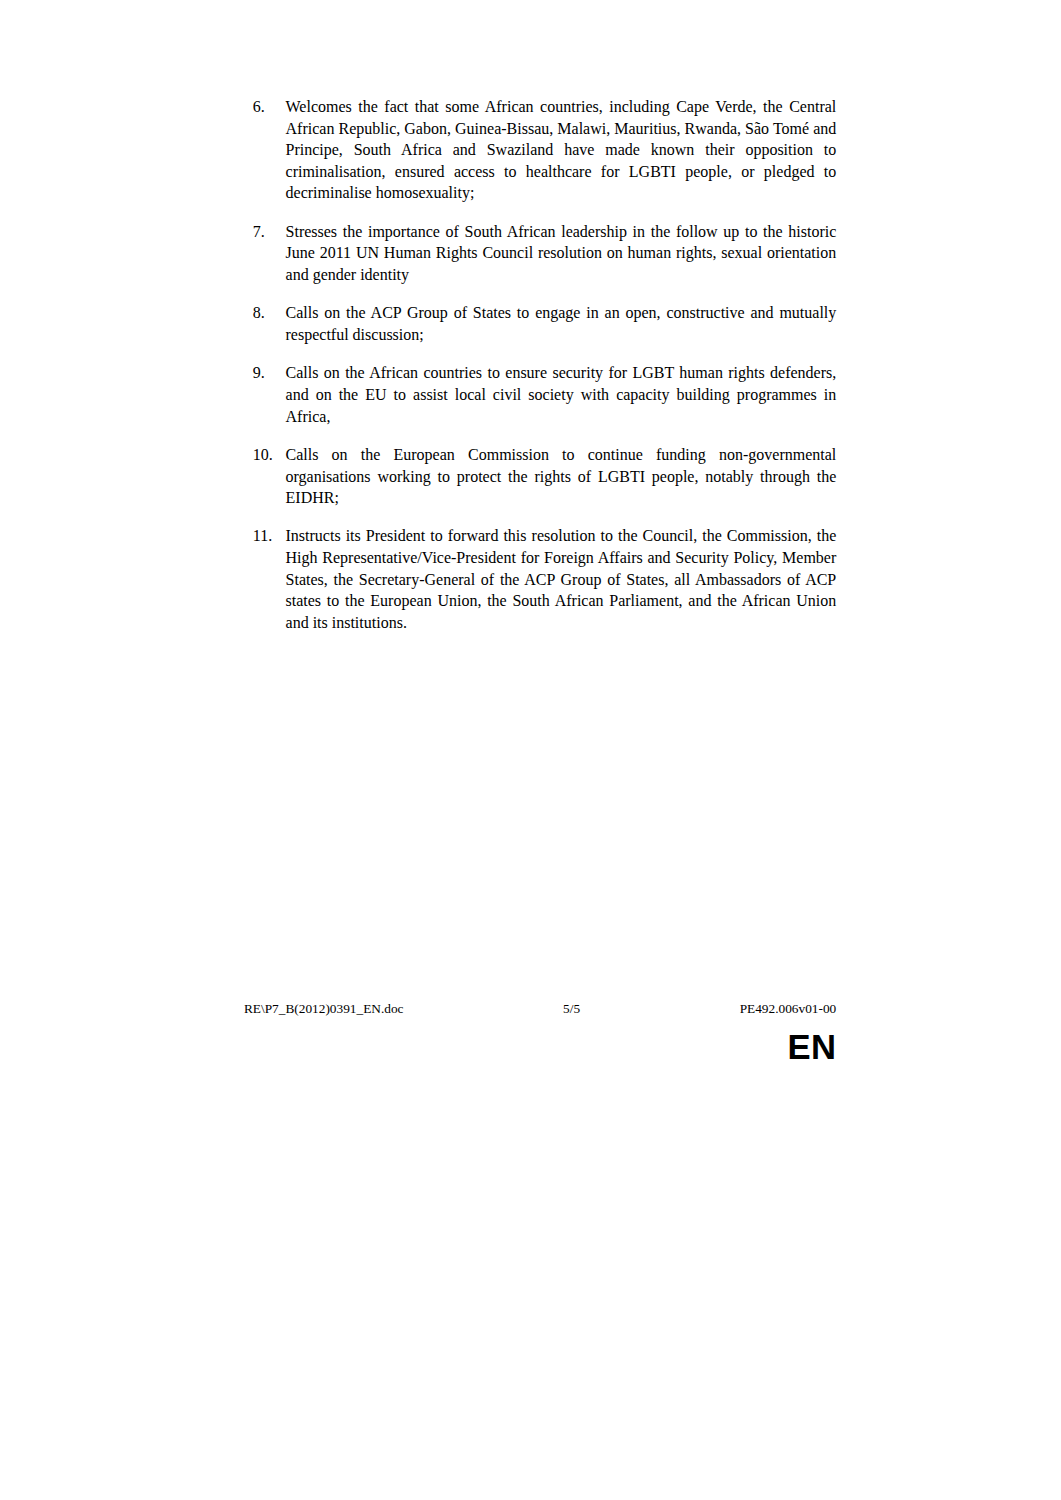6. Welcomes the fact that some African countries, including Cape Verde, the Central African Republic, Gabon, Guinea-Bissau, Malawi, Mauritius, Rwanda, São Tomé and Principe, South Africa and Swaziland have made known their opposition to criminalisation, ensured access to healthcare for LGBTI people, or pledged to decriminalise homosexuality;
7. Stresses the importance of South African leadership in the follow up to the historic June 2011 UN Human Rights Council resolution on human rights, sexual orientation and gender identity
8. Calls on the ACP Group of States to engage in an open, constructive and mutually respectful discussion;
9. Calls on the African countries to ensure security for LGBT human rights defenders, and on the EU to assist local civil society with capacity building programmes in Africa,
10. Calls on the European Commission to continue funding non-governmental organisations working to protect the rights of LGBTI people, notably through the EIDHR;
11. Instructs its President to forward this resolution to the Council, the Commission, the High Representative/Vice-President for Foreign Affairs and Security Policy, Member States, the Secretary-General of the ACP Group of States, all Ambassadors of ACP states to the European Union, the South African Parliament, and the African Union and its institutions.
RE\P7_B(2012)0391_EN.doc
5/5
PE492.006v01-00
EN